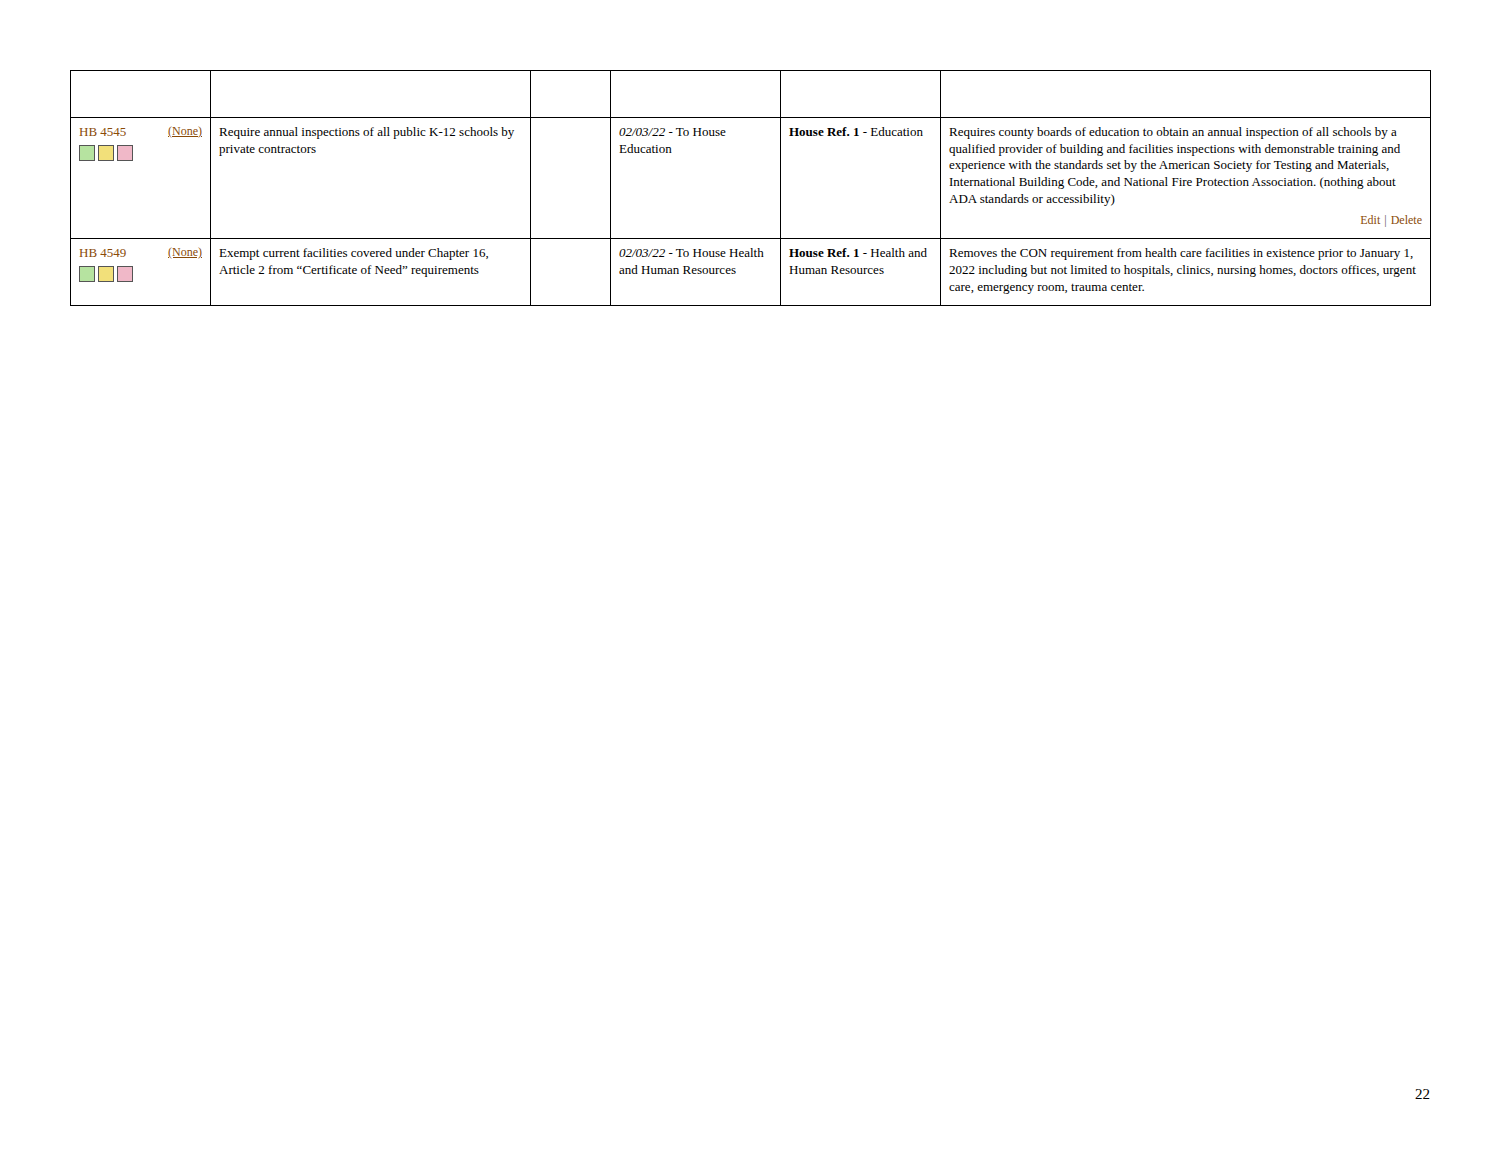| HB 4545 (None) | Require annual inspections of all public K-12 schools by private contractors | | 02/03/22 - To House Education | House Ref. 1 - Education | Requires county boards of education to obtain an annual inspection of all schools by a qualified provider of building and facilities inspections with demonstrable training and experience with the standards set by the American Society for Testing and Materials, International Building Code, and National Fire Protection Association. (nothing about ADA standards or accessibility) Edit / Delete |
| HB 4549 (None) | Exempt current facilities covered under Chapter 16, Article 2 from “Certificate of Need” requirements | | 02/03/22 - To House Health and Human Resources | House Ref. 1 - Health and Human Resources | Removes the CON requirement from health care facilities in existence prior to January 1, 2022 including but not limited to hospitals, clinics, nursing homes, doctors offices, urgent care, emergency room, trauma center. |
22